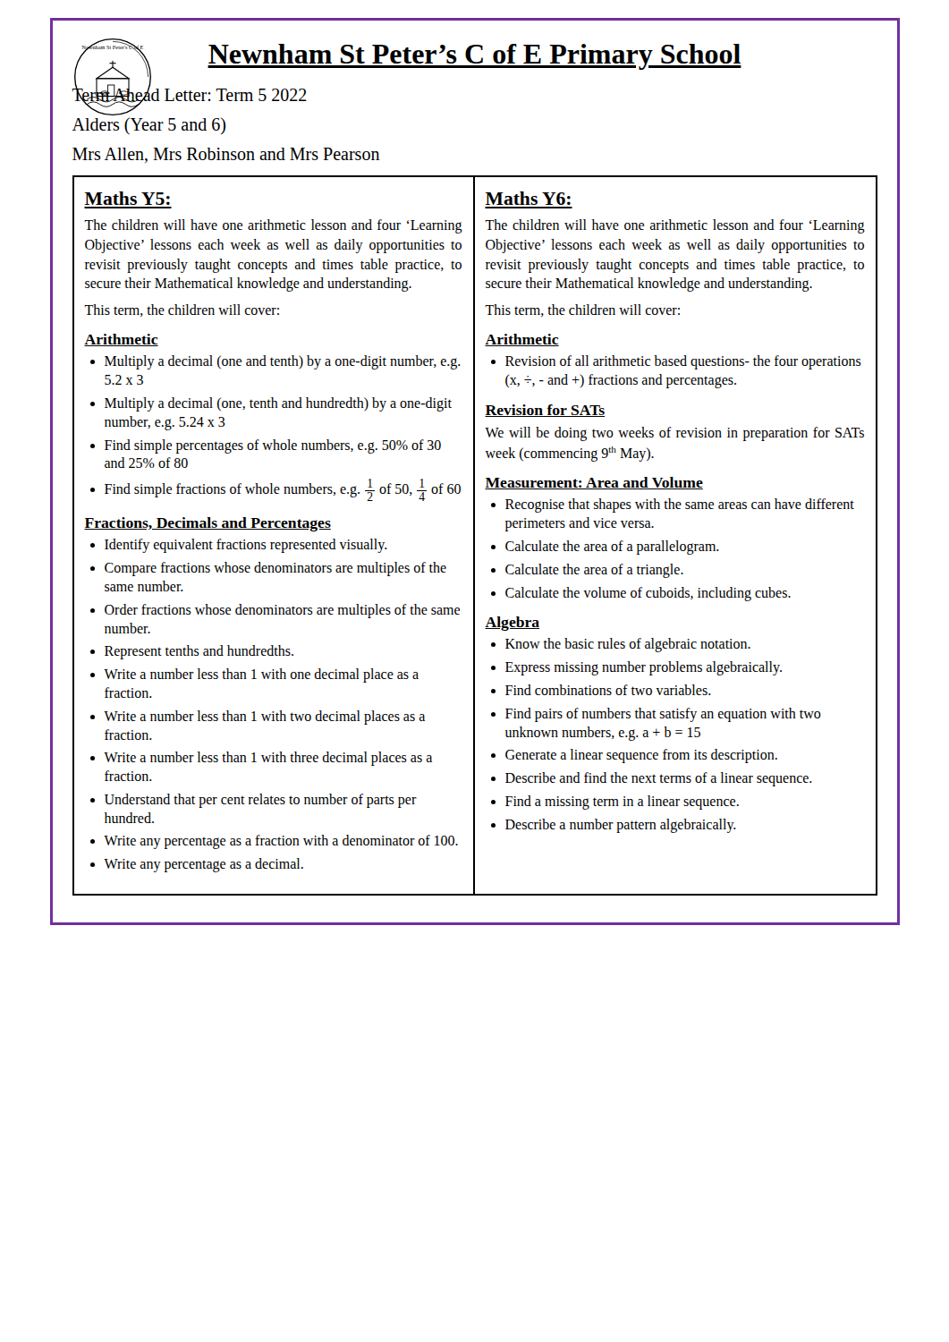Newnham St Peter's C of E
Newnham St Peter’s C of E Primary School
Term Ahead Letter: Term 5 2022
Alders (Year 5 and 6)
Mrs Allen, Mrs Robinson and Mrs Pearson
Maths Y5:
The children will have one arithmetic lesson and four ‘Learning Objective’ lessons each week as well as daily opportunities to revisit previously taught concepts and times table practice, to secure their Mathematical knowledge and understanding.
This term, the children will cover:
Arithmetic
Multiply a decimal (one and tenth) by a one-digit number, e.g. 5.2 x 3
Multiply a decimal (one, tenth and hundredth) by a one-digit number, e.g. 5.24 x 3
Find simple percentages of whole numbers, e.g. 50% of 30 and 25% of 80
Find simple fractions of whole numbers, e.g. 12 of 50, 14 of 60
Fractions, Decimals and Percentages
Identify equivalent fractions represented visually.
Compare fractions whose denominators are multiples of the same number.
Order fractions whose denominators are multiples of the same number.
Represent tenths and hundredths.
Write a number less than 1 with one decimal place as a fraction.
Write a number less than 1 with two decimal places as a fraction.
Write a number less than 1 with three decimal places as a fraction.
Understand that per cent relates to number of parts per hundred.
Write any percentage as a fraction with a denominator of 100.
Write any percentage as a decimal.
Maths Y6:
The children will have one arithmetic lesson and four ‘Learning Objective’ lessons each week as well as daily opportunities to revisit previously taught concepts and times table practice, to secure their Mathematical knowledge and understanding.
This term, the children will cover:
Arithmetic
Revision of all arithmetic based questions- the four operations (x, ÷, - and +) fractions and percentages.
Revision for SATs
We will be doing two weeks of revision in preparation for SATs week (commencing 9th May).
Measurement: Area and Volume
Recognise that shapes with the same areas can have different perimeters and vice versa.
Calculate the area of a parallelogram.
Calculate the area of a triangle.
Calculate the volume of cuboids, including cubes.
Algebra
Know the basic rules of algebraic notation.
Express missing number problems algebraically.
Find combinations of two variables.
Find pairs of numbers that satisfy an equation with two unknown numbers, e.g. a + b = 15
Generate a linear sequence from its description.
Describe and find the next terms of a linear sequence.
Find a missing term in a linear sequence.
Describe a number pattern algebraically.